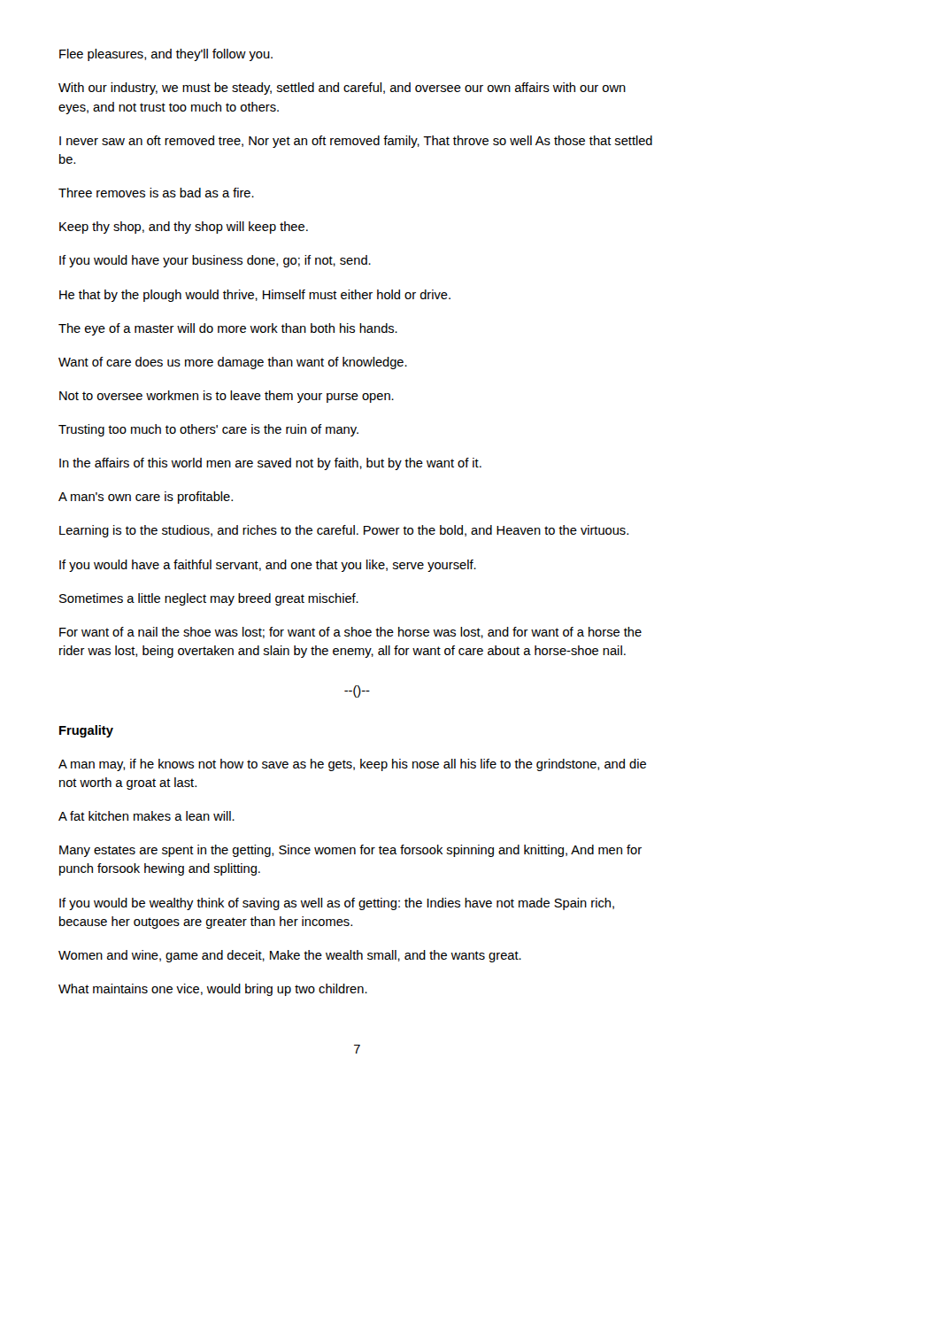Flee pleasures, and they'll follow you.
With our industry, we must be steady, settled and careful, and oversee our own affairs with our own eyes, and not trust too much to others.
I never saw an oft removed tree, Nor yet an oft removed family, That throve so well As those that settled be.
Three removes is as bad as a fire.
Keep thy shop, and thy shop will keep thee.
If you would have your business done, go; if not, send.
He that by the plough would thrive, Himself must either hold or drive.
The eye of a master will do more work than both his hands.
Want of care does us more damage than want of knowledge.
Not to oversee workmen is to leave them your purse open.
Trusting too much to others' care is the ruin of many.
In the affairs of this world men are saved not by faith, but by the want of it.
A man's own care is profitable.
Learning is to the studious, and riches to the careful. Power to the bold, and Heaven to the virtuous.
If you would have a faithful servant, and one that you like, serve yourself.
Sometimes a little neglect may breed great mischief.
For want of a nail the shoe was lost; for want of a shoe the horse was lost, and for want of a horse the rider was lost, being overtaken and slain by the enemy, all for want of care about a horse-shoe nail.
--()--
Frugality
A man may, if he knows not how to save as he gets, keep his nose all his life to the grindstone, and die not worth a groat at last.
A fat kitchen makes a lean will.
Many estates are spent in the getting, Since women for tea forsook spinning and knitting, And men for punch forsook hewing and splitting.
If you would be wealthy think of saving as well as of getting: the Indies have not made Spain rich, because her outgoes are greater than her incomes.
Women and wine, game and deceit, Make the wealth small, and the wants great.
What maintains one vice, would bring up two children.
7